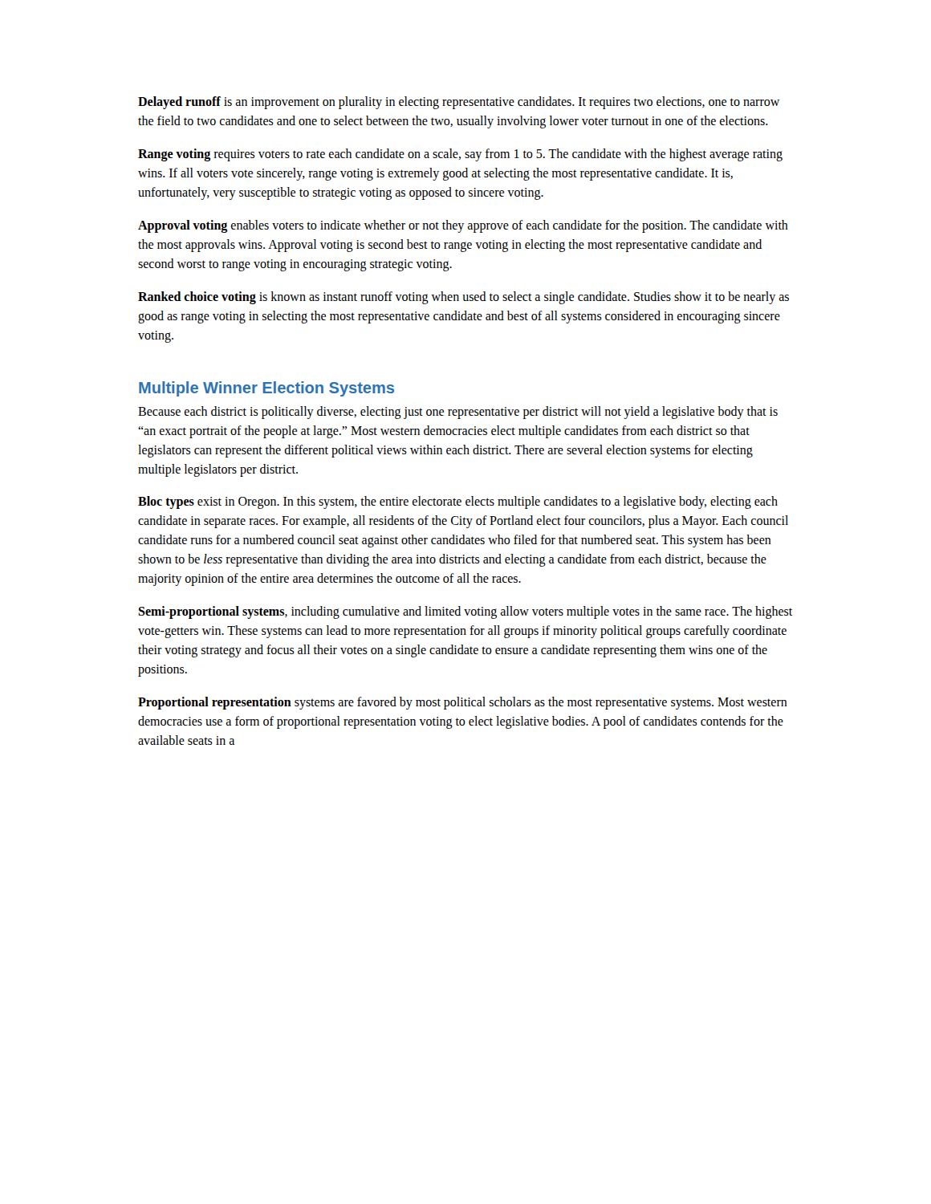Delayed runoff is an improvement on plurality in electing representative candidates. It requires two elections, one to narrow the field to two candidates and one to select between the two, usually involving lower voter turnout in one of the elections.
Range voting requires voters to rate each candidate on a scale, say from 1 to 5. The candidate with the highest average rating wins. If all voters vote sincerely, range voting is extremely good at selecting the most representative candidate. It is, unfortunately, very susceptible to strategic voting as opposed to sincere voting.
Approval voting enables voters to indicate whether or not they approve of each candidate for the position. The candidate with the most approvals wins. Approval voting is second best to range voting in electing the most representative candidate and second worst to range voting in encouraging strategic voting.
Ranked choice voting is known as instant runoff voting when used to select a single candidate. Studies show it to be nearly as good as range voting in selecting the most representative candidate and best of all systems considered in encouraging sincere voting.
Multiple Winner Election Systems
Because each district is politically diverse, electing just one representative per district will not yield a legislative body that is “an exact portrait of the people at large.” Most western democracies elect multiple candidates from each district so that legislators can represent the different political views within each district. There are several election systems for electing multiple legislators per district.
Bloc types exist in Oregon. In this system, the entire electorate elects multiple candidates to a legislative body, electing each candidate in separate races. For example, all residents of the City of Portland elect four councilors, plus a Mayor. Each council candidate runs for a numbered council seat against other candidates who filed for that numbered seat. This system has been shown to be less representative than dividing the area into districts and electing a candidate from each district, because the majority opinion of the entire area determines the outcome of all the races.
Semi-proportional systems, including cumulative and limited voting allow voters multiple votes in the same race. The highest vote-getters win. These systems can lead to more representation for all groups if minority political groups carefully coordinate their voting strategy and focus all their votes on a single candidate to ensure a candidate representing them wins one of the positions.
Proportional representation systems are favored by most political scholars as the most representative systems. Most western democracies use a form of proportional representation voting to elect legislative bodies. A pool of candidates contends for the available seats in a